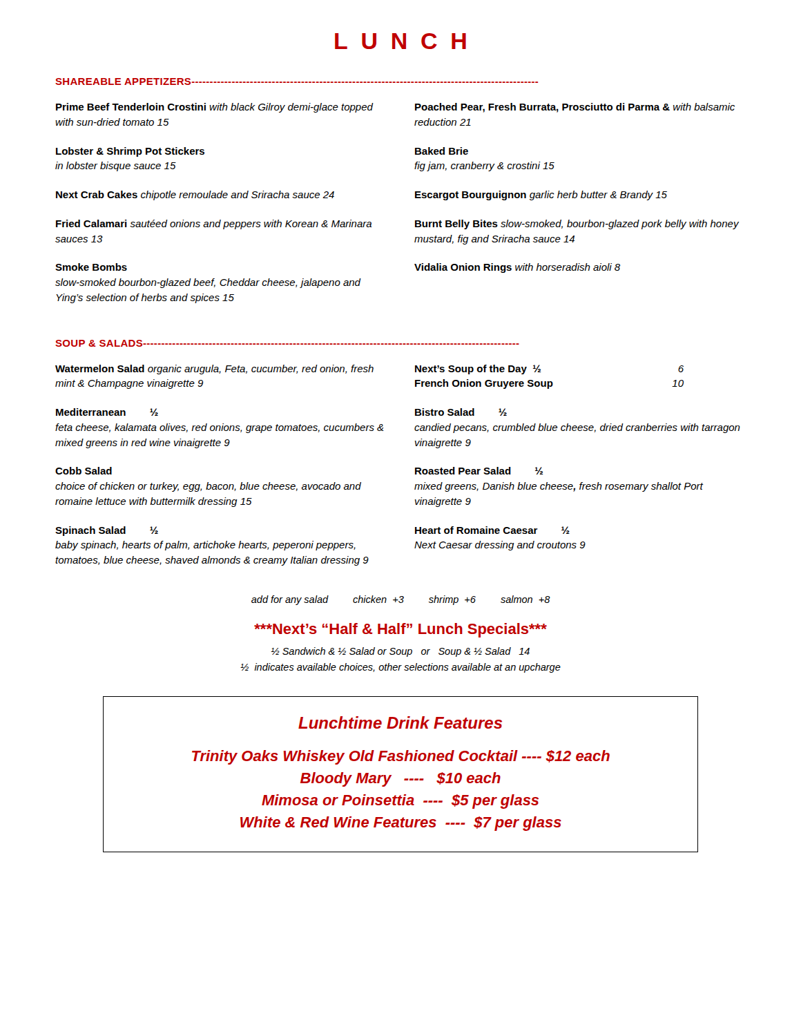LUNCH
SHAREABLE APPETIZERS-----------------------------------------------------------------------------------------------
Prime Beef Tenderloin Crostini with black Gilroy demi-glace topped with sun-dried tomato 15
Lobster & Shrimp Pot Stickers
in lobster bisque sauce 15
Next Crab Cakes chipotle remoulade and Sriracha sauce 24
Fried Calamari sautéed onions and peppers with Korean & Marinara sauces 13
Smoke Bombs
slow-smoked bourbon-glazed beef, Cheddar cheese, jalapeno and Ying’s selection of herbs and spices 15
Poached Pear, Fresh Burrata, Prosciutto di Parma & with balsamic reduction 21
Baked Brie
fig jam, cranberry & crostini 15
Escargot Bourguignon garlic herb butter & Brandy 15
Burnt Belly Bites slow-smoked, bourbon-glazed pork belly with honey mustard, fig and Sriracha sauce 14
Vidalia Onion Rings with horseradish aioli 8
SOUP & SALADS-------------------------------------------------------------------------------------------------------
Watermelon Salad organic arugula, Feta, cucumber, red onion, fresh mint & Champagne vinaigrette 9
Mediterranean ½
feta cheese, kalamata olives, red onions, grape tomatoes, cucumbers & mixed greens in red wine vinaigrette 9
Cobb Salad
choice of chicken or turkey, egg, bacon, blue cheese, avocado and romaine lettuce with buttermilk dressing 15
Spinach Salad ½
baby spinach, hearts of palm, artichoke hearts, peperoni peppers, tomatoes, blue cheese, shaved almonds & creamy Italian dressing 9
Next’s Soup of the Day ½ 6
French Onion Gruyere Soup 10
Bistro Salad ½
candied pecans, crumbled blue cheese, dried cranberries with tarragon vinaigrette 9
Roasted Pear Salad ½
mixed greens, Danish blue cheese, fresh rosemary shallot Port vinaigrette 9
Heart of Romaine Caesar ½
Next Caesar dressing and croutons 9
add for any salad chicken +3 shrimp +6 salmon +8
***Next’s “Half & Half” Lunch Specials***
½ Sandwich & ½ Salad or Soup or Soup & ½ Salad 14
½ indicates available choices, other selections available at an upcharge
Lunchtime Drink Features
Trinity Oaks Whiskey Old Fashioned Cocktail ---- $12 each
Bloody Mary ---- $10 each
Mimosa or Poinsettia ---- $5 per glass
White & Red Wine Features ---- $7 per glass